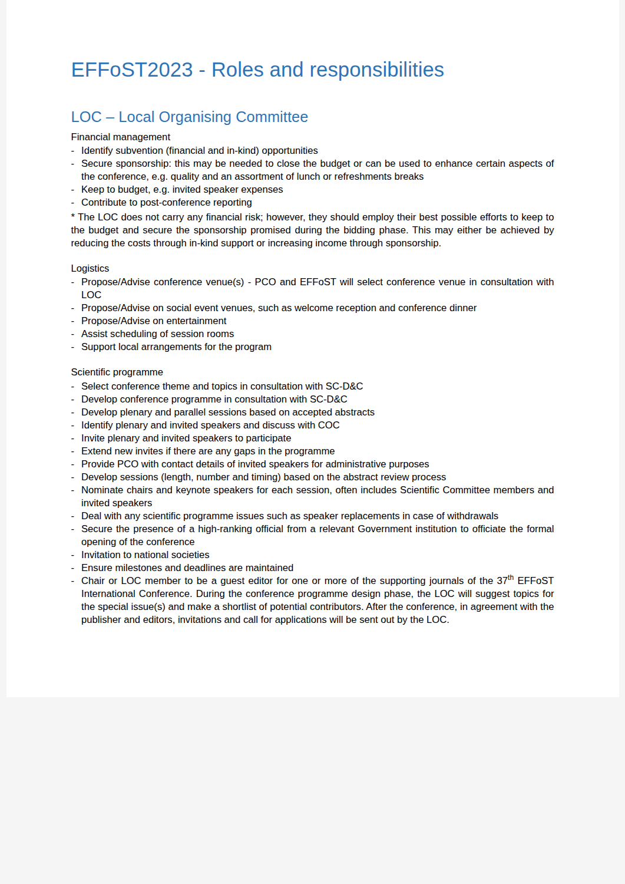EFFoST2023 - Roles and responsibilities
LOC – Local Organising Committee
Financial management
Identify subvention (financial and in-kind) opportunities
Secure sponsorship: this may be needed to close the budget or can be used to enhance certain aspects of the conference, e.g. quality and an assortment of lunch or refreshments breaks
Keep to budget, e.g. invited speaker expenses
Contribute to post-conference reporting
* The LOC does not carry any financial risk; however, they should employ their best possible efforts to keep to the budget and secure the sponsorship promised during the bidding phase. This may either be achieved by reducing the costs through in-kind support or increasing income through sponsorship.
Logistics
Propose/Advise conference venue(s) - PCO and EFFoST will select conference venue in consultation with LOC
Propose/Advise on social event venues, such as welcome reception and conference dinner
Propose/Advise on entertainment
Assist scheduling of session rooms
Support local arrangements for the program
Scientific programme
Select conference theme and topics in consultation with SC-D&C
Develop conference programme in consultation with SC-D&C
Develop plenary and parallel sessions based on accepted abstracts
Identify plenary and invited speakers and discuss with COC
Invite plenary and invited speakers to participate
Extend new invites if there are any gaps in the programme
Provide PCO with contact details of invited speakers for administrative purposes
Develop sessions (length, number and timing) based on the abstract review process
Nominate chairs and keynote speakers for each session, often includes Scientific Committee members and invited speakers
Deal with any scientific programme issues such as speaker replacements in case of withdrawals
Secure the presence of a high-ranking official from a relevant Government institution to officiate the formal opening of the conference
Invitation to national societies
Ensure milestones and deadlines are maintained
Chair or LOC member to be a guest editor for one or more of the supporting journals of the 37th EFFoST International Conference. During the conference programme design phase, the LOC will suggest topics for the special issue(s) and make a shortlist of potential contributors. After the conference, in agreement with the publisher and editors, invitations and call for applications will be sent out by the LOC.